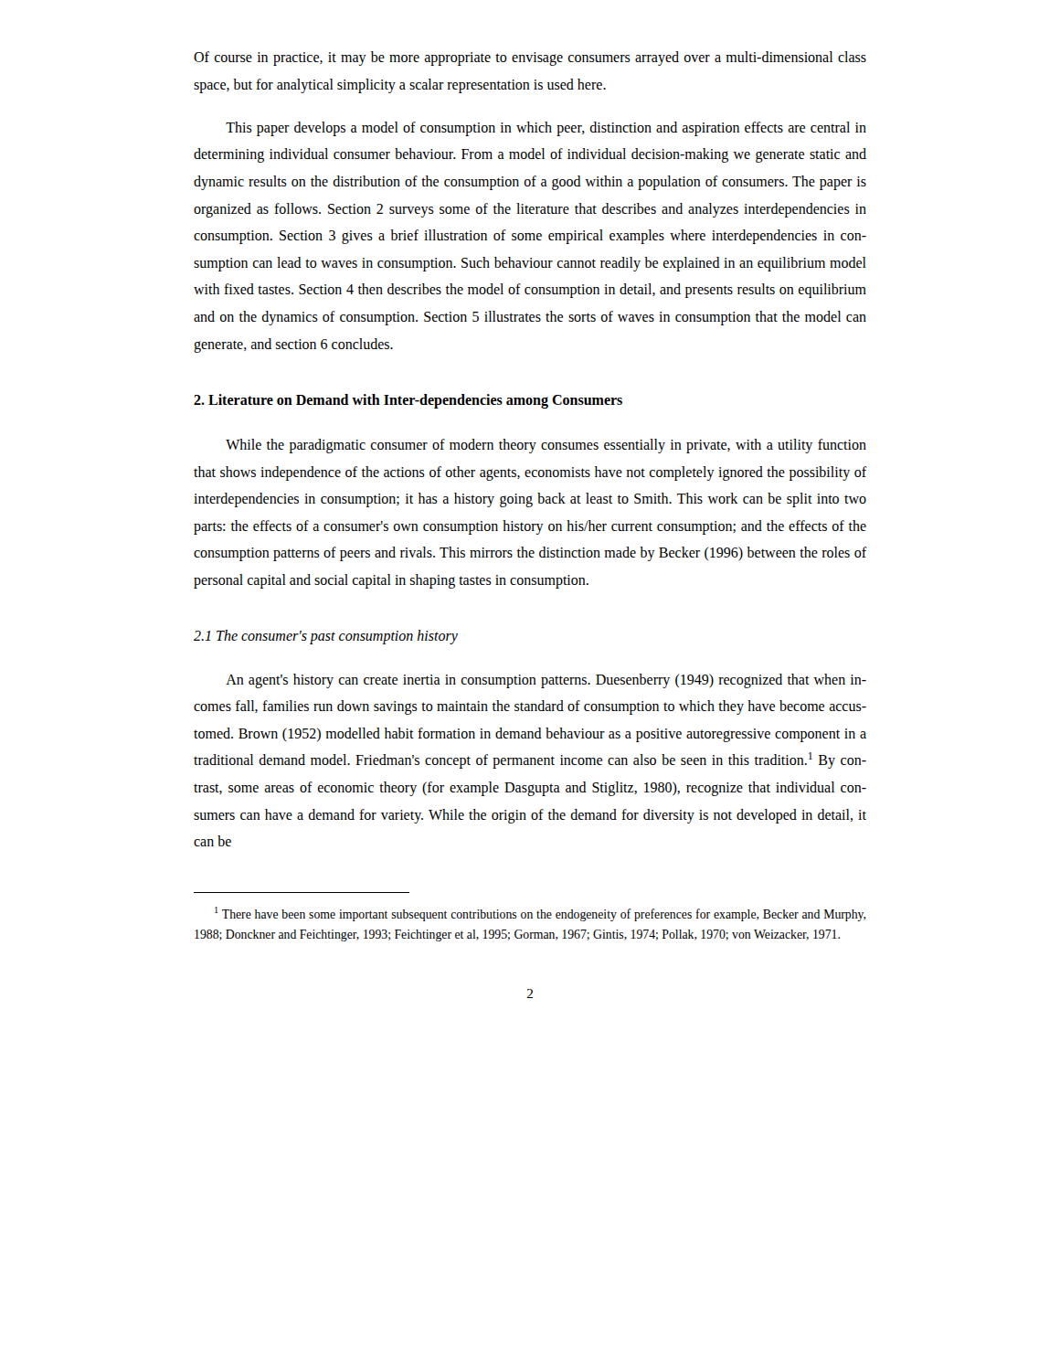Of course in practice, it may be more appropriate to envisage consumers arrayed over a multi-dimensional class space, but for analytical simplicity a scalar representation is used here.
This paper develops a model of consumption in which peer, distinction and aspiration effects are central in determining individual consumer behaviour. From a model of individual decision-making we generate static and dynamic results on the distribution of the consumption of a good within a population of consumers. The paper is organized as follows. Section 2 surveys some of the literature that describes and analyzes interdependencies in consumption. Section 3 gives a brief illustration of some empirical examples where interdependencies in consumption can lead to waves in consumption. Such behaviour cannot readily be explained in an equilibrium model with fixed tastes. Section 4 then describes the model of consumption in detail, and presents results on equilibrium and on the dynamics of consumption. Section 5 illustrates the sorts of waves in consumption that the model can generate, and section 6 concludes.
2. Literature on Demand with Inter-dependencies among Consumers
While the paradigmatic consumer of modern theory consumes essentially in private, with a utility function that shows independence of the actions of other agents, economists have not completely ignored the possibility of interdependencies in consumption; it has a history going back at least to Smith. This work can be split into two parts: the effects of a consumer's own consumption history on his/her current consumption; and the effects of the consumption patterns of peers and rivals. This mirrors the distinction made by Becker (1996) between the roles of personal capital and social capital in shaping tastes in consumption.
2.1 The consumer's past consumption history
An agent's history can create inertia in consumption patterns. Duesenberry (1949) recognized that when incomes fall, families run down savings to maintain the standard of consumption to which they have become accustomed. Brown (1952) modelled habit formation in demand behaviour as a positive autoregressive component in a traditional demand model. Friedman's concept of permanent income can also be seen in this tradition.1 By contrast, some areas of economic theory (for example Dasgupta and Stiglitz, 1980), recognize that individual consumers can have a demand for variety. While the origin of the demand for diversity is not developed in detail, it can be
1 There have been some important subsequent contributions on the endogeneity of preferences for example, Becker and Murphy, 1988; Donckner and Feichtinger, 1993; Feichtinger et al, 1995; Gorman, 1967; Gintis, 1974; Pollak, 1970; von Weizacker, 1971.
2